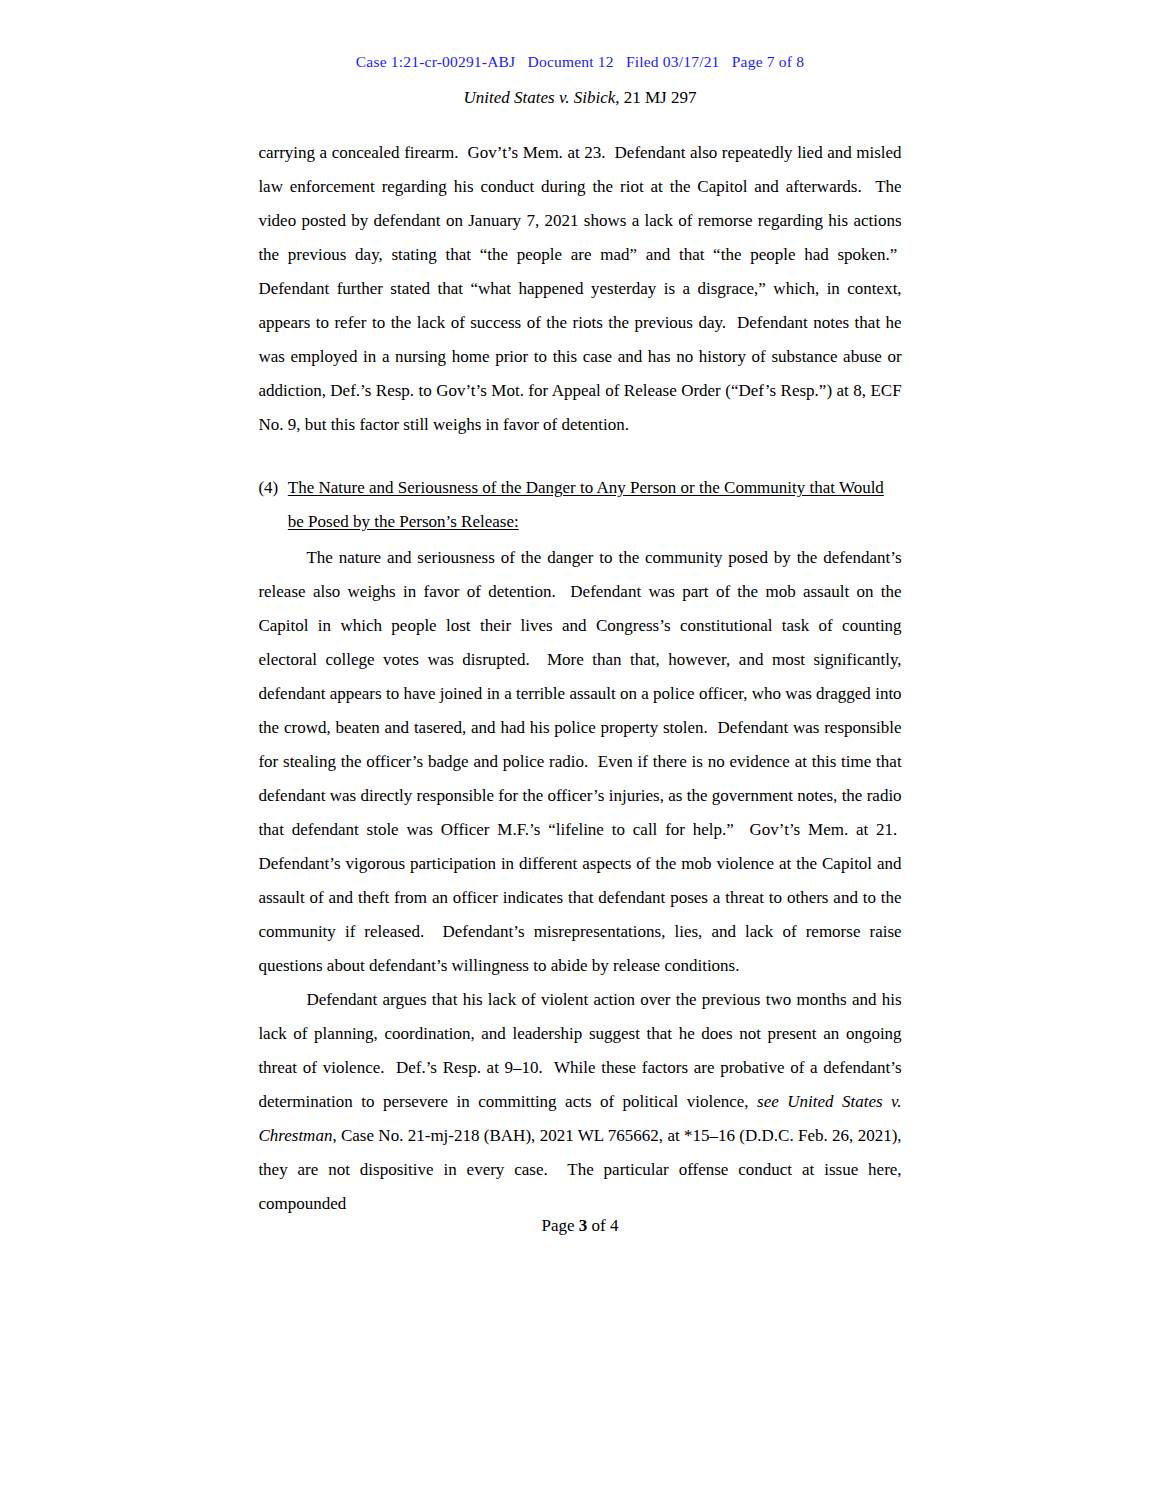Case 1:21-cr-00291-ABJ Document 12 Filed 03/17/21 Page 7 of 8
United States v. Sibick, 21 MJ 297
carrying a concealed firearm. Gov’t’s Mem. at 23. Defendant also repeatedly lied and misled law enforcement regarding his conduct during the riot at the Capitol and afterwards. The video posted by defendant on January 7, 2021 shows a lack of remorse regarding his actions the previous day, stating that “the people are mad” and that “the people had spoken.” Defendant further stated that “what happened yesterday is a disgrace,” which, in context, appears to refer to the lack of success of the riots the previous day. Defendant notes that he was employed in a nursing home prior to this case and has no history of substance abuse or addiction, Def.’s Resp. to Gov’t’s Mot. for Appeal of Release Order (“Def’s Resp.”) at 8, ECF No. 9, but this factor still weighs in favor of detention.
(4) The Nature and Seriousness of the Danger to Any Person or the Community that Would be Posed by the Person’s Release:
The nature and seriousness of the danger to the community posed by the defendant’s release also weighs in favor of detention. Defendant was part of the mob assault on the Capitol in which people lost their lives and Congress’s constitutional task of counting electoral college votes was disrupted. More than that, however, and most significantly, defendant appears to have joined in a terrible assault on a police officer, who was dragged into the crowd, beaten and tasered, and had his police property stolen. Defendant was responsible for stealing the officer’s badge and police radio. Even if there is no evidence at this time that defendant was directly responsible for the officer’s injuries, as the government notes, the radio that defendant stole was Officer M.F.’s “lifeline to call for help.” Gov’t’s Mem. at 21. Defendant’s vigorous participation in different aspects of the mob violence at the Capitol and assault of and theft from an officer indicates that defendant poses a threat to others and to the community if released. Defendant’s misrepresentations, lies, and lack of remorse raise questions about defendant’s willingness to abide by release conditions.
Defendant argues that his lack of violent action over the previous two months and his lack of planning, coordination, and leadership suggest that he does not present an ongoing threat of violence. Def.’s Resp. at 9–10. While these factors are probative of a defendant’s determination to persevere in committing acts of political violence, see United States v. Chrestman, Case No. 21-mj-218 (BAH), 2021 WL 765662, at *15–16 (D.D.C. Feb. 26, 2021), they are not dispositive in every case. The particular offense conduct at issue here, compounded
Page 3 of 4